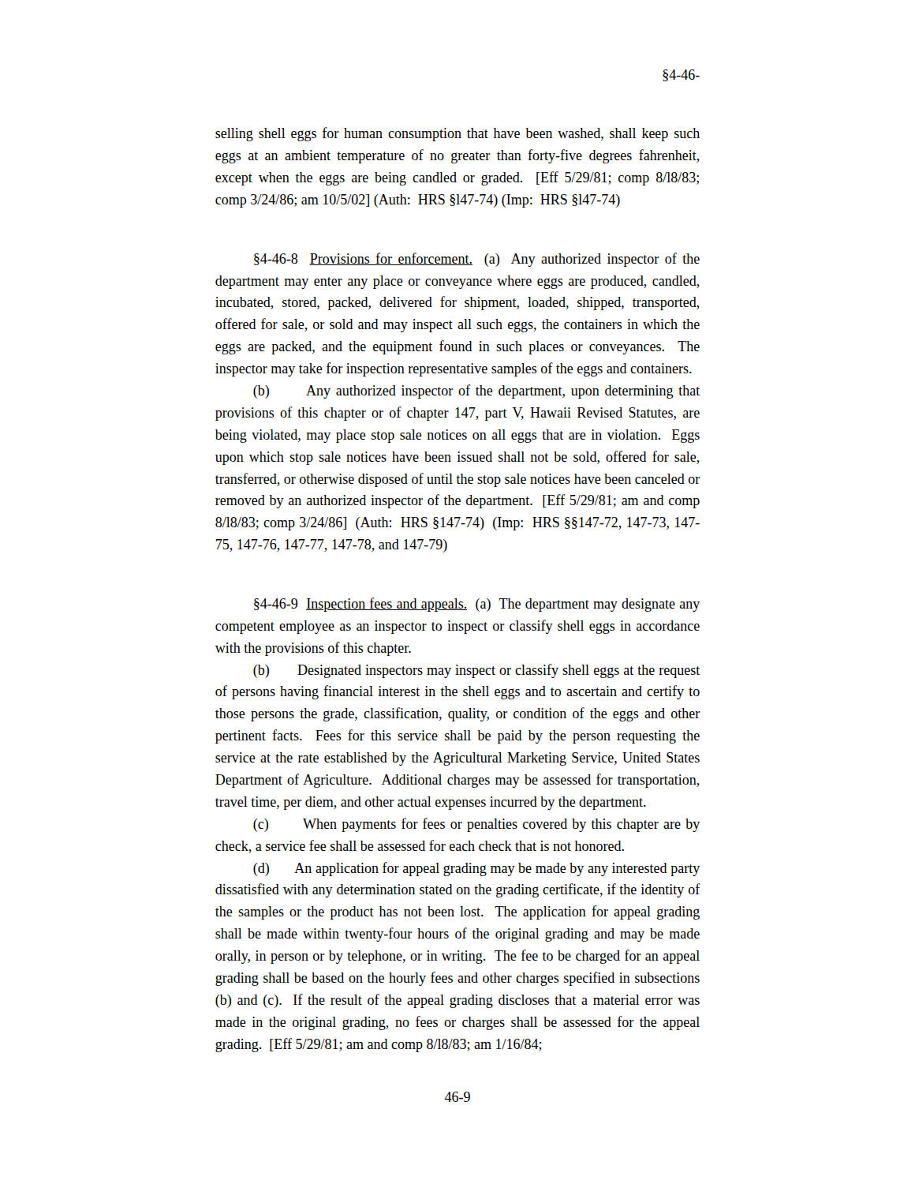§4-46-
selling shell eggs for human consumption that have been washed, shall keep such eggs at an ambient temperature of no greater than forty-five degrees fahrenheit, except when the eggs are being candled or graded. [Eff 5/29/81; comp 8/l8/83; comp 3/24/86; am 10/5/02] (Auth: HRS §l47-74) (Imp: HRS §l47-74)
§4-46-8 Provisions for enforcement. (a) Any authorized inspector of the department may enter any place or conveyance where eggs are produced, candled, incubated, stored, packed, delivered for shipment, loaded, shipped, transported, offered for sale, or sold and may inspect all such eggs, the containers in which the eggs are packed, and the equipment found in such places or conveyances. The inspector may take for inspection representative samples of the eggs and containers.
(b) Any authorized inspector of the department, upon determining that provisions of this chapter or of chapter 147, part V, Hawaii Revised Statutes, are being violated, may place stop sale notices on all eggs that are in violation. Eggs upon which stop sale notices have been issued shall not be sold, offered for sale, transferred, or otherwise disposed of until the stop sale notices have been canceled or removed by an authorized inspector of the department. [Eff 5/29/81; am and comp 8/l8/83; comp 3/24/86] (Auth: HRS §147-74) (Imp: HRS §§147-72, 147-73, 147-75, 147-76, 147-77, 147-78, and 147-79)
§4-46-9 Inspection fees and appeals. (a) The department may designate any competent employee as an inspector to inspect or classify shell eggs in accordance with the provisions of this chapter.
(b) Designated inspectors may inspect or classify shell eggs at the request of persons having financial interest in the shell eggs and to ascertain and certify to those persons the grade, classification, quality, or condition of the eggs and other pertinent facts. Fees for this service shall be paid by the person requesting the service at the rate established by the Agricultural Marketing Service, United States Department of Agriculture. Additional charges may be assessed for transportation, travel time, per diem, and other actual expenses incurred by the department.
(c) When payments for fees or penalties covered by this chapter are by check, a service fee shall be assessed for each check that is not honored.
(d) An application for appeal grading may be made by any interested party dissatisfied with any determination stated on the grading certificate, if the identity of the samples or the product has not been lost. The application for appeal grading shall be made within twenty-four hours of the original grading and may be made orally, in person or by telephone, or in writing. The fee to be charged for an appeal grading shall be based on the hourly fees and other charges specified in subsections (b) and (c). If the result of the appeal grading discloses that a material error was made in the original grading, no fees or charges shall be assessed for the appeal grading. [Eff 5/29/81; am and comp 8/l8/83; am 1/16/84;
46-9